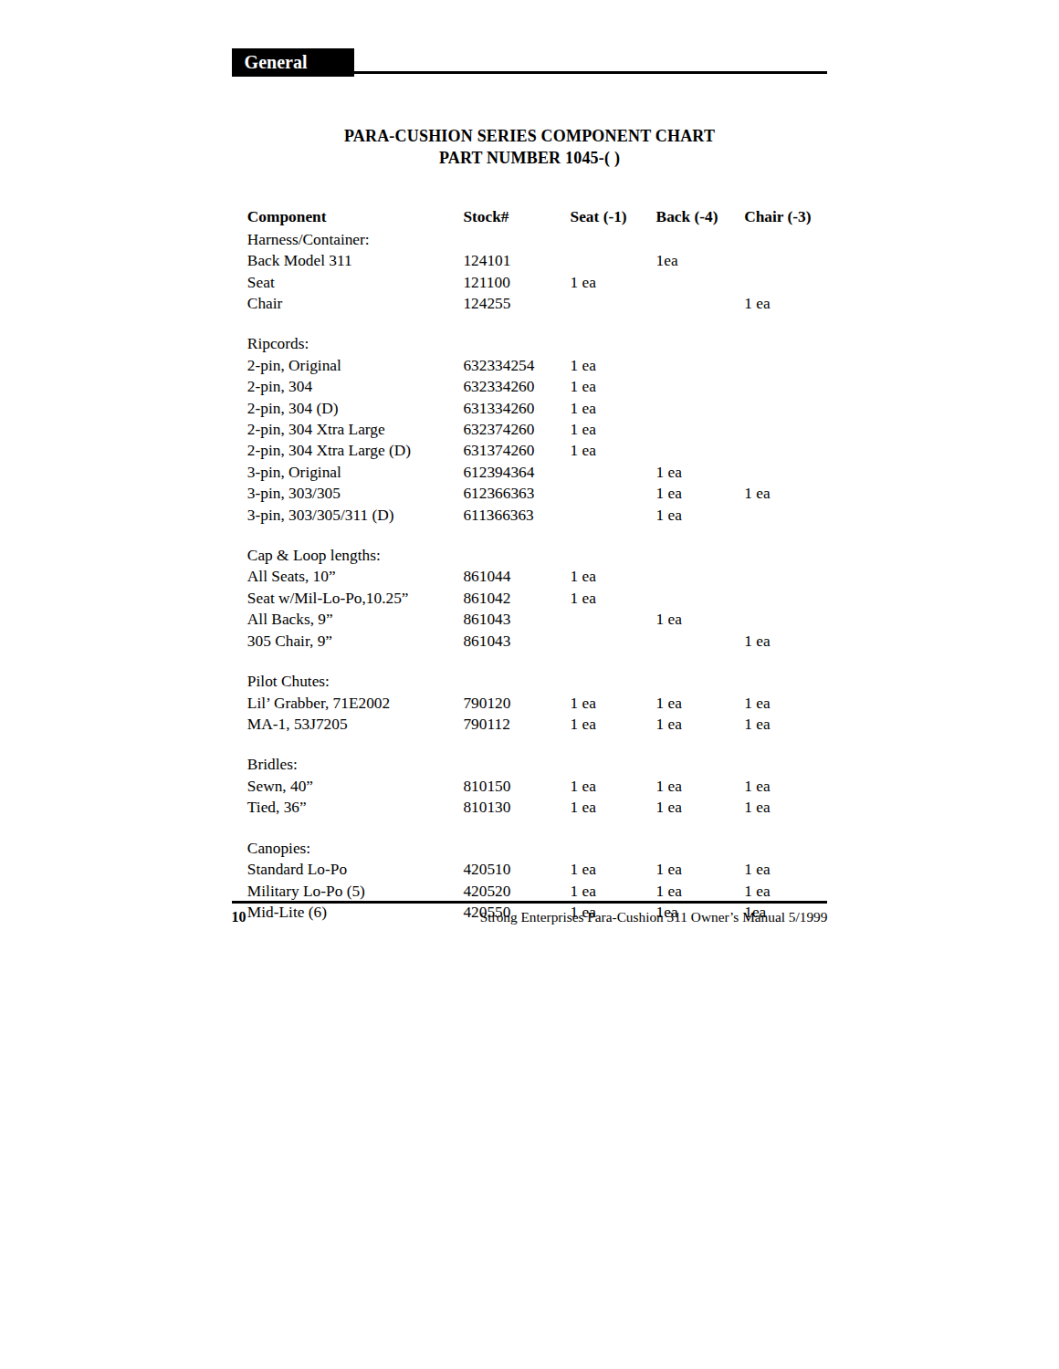General
PARA-CUSHION SERIES COMPONENT CHART PART NUMBER 1045-( )
| Component | Stock# | Seat (-1) | Back (-4) | Chair (-3) |
| Harness/Container: | | | | |
| Back Model 311 | 124101 | | 1ea | |
| Seat | 121100 | 1 ea | | |
| Chair | 124255 | | | 1 ea |
| Ripcords: | | | | |
| 2-pin, Original | 632334254 | 1 ea | | |
| 2-pin, 304 | 632334260 | 1 ea | | |
| 2-pin, 304 (D) | 631334260 | 1 ea | | |
| 2-pin, 304 Xtra Large | 632374260 | 1 ea | | |
| 2-pin, 304 Xtra Large (D) | 631374260 | 1 ea | | |
| 3-pin, Original | 612394364 | | 1 ea | |
| 3-pin, 303/305 | 612366363 | | 1 ea | 1 ea |
| 3-pin, 303/305/311 (D) | 611366363 | | 1 ea | |
| Cap & Loop lengths: | | | | |
| All Seats, 10” | 861044 | 1 ea | | |
| Seat w/Mil-Lo-Po,10.25” | 861042 | 1 ea | | |
| All Backs, 9” | 861043 | | 1 ea | |
| 305 Chair, 9” | 861043 | | | 1 ea |
| Pilot Chutes: | | | | |
| Lil’ Grabber, 71E2002 | 790120 | 1 ea | 1 ea | 1 ea |
| MA-1, 53J7205 | 790112 | 1 ea | 1 ea | 1 ea |
| Bridles: | | | | |
| Sewn, 40” | 810150 | 1 ea | 1 ea | 1 ea |
| Tied, 36” | 810130 | 1 ea | 1 ea | 1 ea |
| Canopies: | | | | |
| Standard Lo-Po | 420510 | 1 ea | 1 ea | 1 ea |
| Military Lo-Po (5) | 420520 | 1 ea | 1 ea | 1 ea |
| Mid-Lite (6) | 420550 | 1 ea | 1ea | 1ea |
10
Strong Enterprises Para-Cushion 311 Owner’s Manual 5/1999